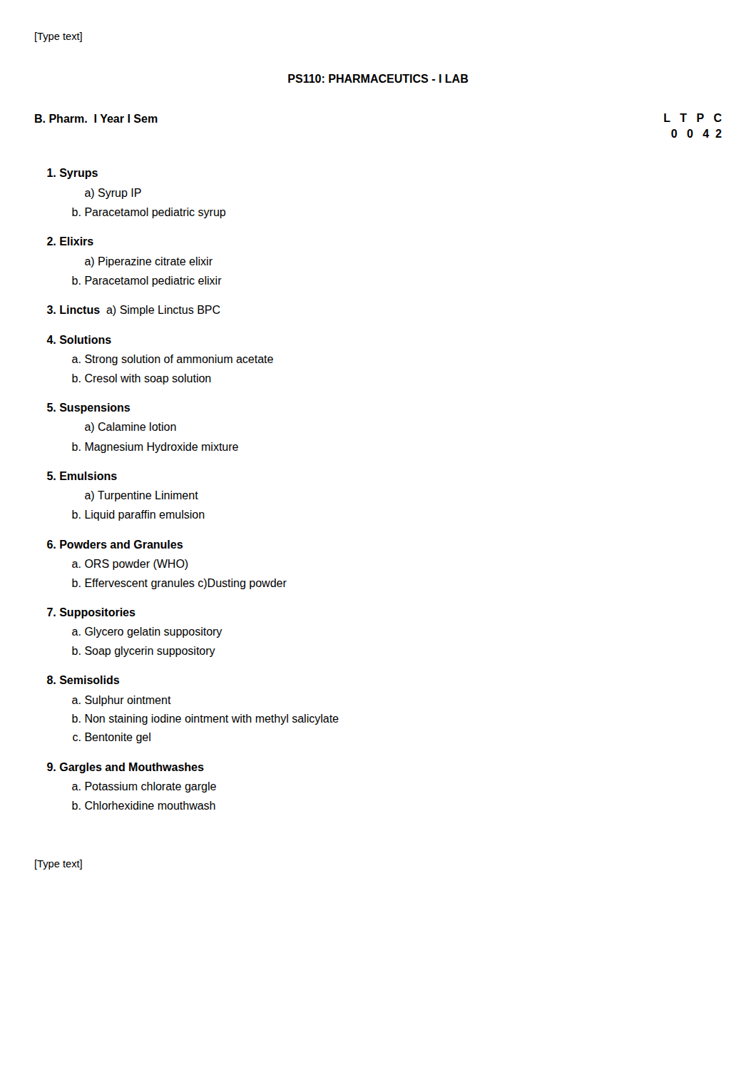[Type text]
PS110: PHARMACEUTICS - I LAB
B. Pharm. I Year I Sem
L T P C 0 0 4 2
Syrups
a) Syrup IP
Paracetamol pediatric syrup
Elixirs
a) Piperazine citrate elixir
Paracetamol pediatric elixir
Linctus a) Simple Linctus BPC
Solutions
Strong solution of ammonium acetate
Cresol with soap solution
Suspensions
a) Calamine lotion
Magnesium Hydroxide mixture
Emulsions
a) Turpentine Liniment
Liquid paraffin emulsion
Powders and Granules
ORS powder (WHO)
Effervescent granules c)Dusting powder
Suppositories
Glycero gelatin suppository
Soap glycerin suppository
Semisolids
Sulphur ointment
Non staining iodine ointment with methyl salicylate
Bentonite gel
Gargles and Mouthwashes
Potassium chlorate gargle
Chlorhexidine mouthwash
[Type text]